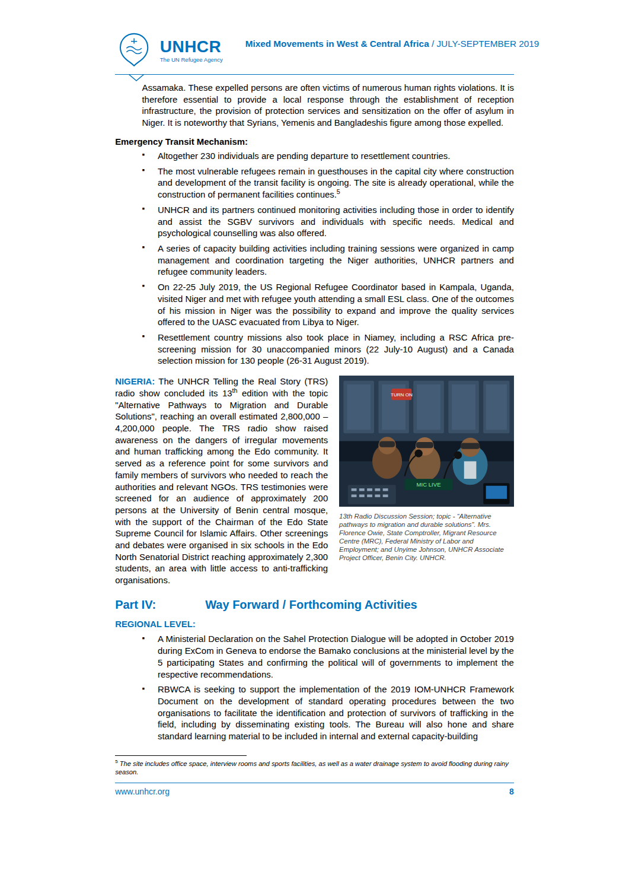UNHCR The UN Refugee Agency
Mixed Movements in West & Central Africa / JULY-SEPTEMBER 2019
Assamaka. These expelled persons are often victims of numerous human rights violations. It is therefore essential to provide a local response through the establishment of reception infrastructure, the provision of protection services and sensitization on the offer of asylum in Niger. It is noteworthy that Syrians, Yemenis and Bangladeshis figure among those expelled.
Emergency Transit Mechanism:
Altogether 230 individuals are pending departure to resettlement countries.
The most vulnerable refugees remain in guesthouses in the capital city where construction and development of the transit facility is ongoing. The site is already operational, while the construction of permanent facilities continues.5
UNHCR and its partners continued monitoring activities including those in order to identify and assist the SGBV survivors and individuals with specific needs. Medical and psychological counselling was also offered.
A series of capacity building activities including training sessions were organized in camp management and coordination targeting the Niger authorities, UNHCR partners and refugee community leaders.
On 22-25 July 2019, the US Regional Refugee Coordinator based in Kampala, Uganda, visited Niger and met with refugee youth attending a small ESL class. One of the outcomes of his mission in Niger was the possibility to expand and improve the quality services offered to the UASC evacuated from Libya to Niger.
Resettlement country missions also took place in Niamey, including a RSC Africa pre-screening mission for 30 unaccompanied minors (22 July-10 August) and a Canada selection mission for 130 people (26-31 August 2019).
TURN ON MIC LIVE
13th Radio Discussion Session; topic - “Alternative pathways to migration and durable solutions”. Mrs. Florence Owie, State Comptroller, Migrant Resource Centre (MRC), Federal Ministry of Labor and Employment; and Unyime Johnson, UNHCR Associate Project Officer, Benin City. UNHCR.
NIGERIA: The UNHCR Telling the Real Story (TRS) radio show concluded its 13th edition with the topic "Alternative Pathways to Migration and Durable Solutions", reaching an overall estimated 2,800,000 – 4,200,000 people. The TRS radio show raised awareness on the dangers of irregular movements and human trafficking among the Edo community. It served as a reference point for some survivors and family members of survivors who needed to reach the authorities and relevant NGOs. TRS testimonies were screened for an audience of approximately 200 persons at the University of Benin central mosque, with the support of the Chairman of the Edo State Supreme Council for Islamic Affairs. Other screenings and debates were organised in six schools in the Edo North Senatorial District reaching approximately 2,300 students, an area with little access to anti-trafficking organisations.
Part IV: Way Forward / Forthcoming Activities
REGIONAL LEVEL:
A Ministerial Declaration on the Sahel Protection Dialogue will be adopted in October 2019 during ExCom in Geneva to endorse the Bamako conclusions at the ministerial level by the 5 participating States and confirming the political will of governments to implement the respective recommendations.
RBWCA is seeking to support the implementation of the 2019 IOM-UNHCR Framework Document on the development of standard operating procedures between the two organisations to facilitate the identification and protection of survivors of trafficking in the field, including by disseminating existing tools. The Bureau will also hone and share standard learning material to be included in internal and external capacity-building
5 The site includes office space, interview rooms and sports facilities, as well as a water drainage system to avoid flooding during rainy season.
www.unhcr.org 8